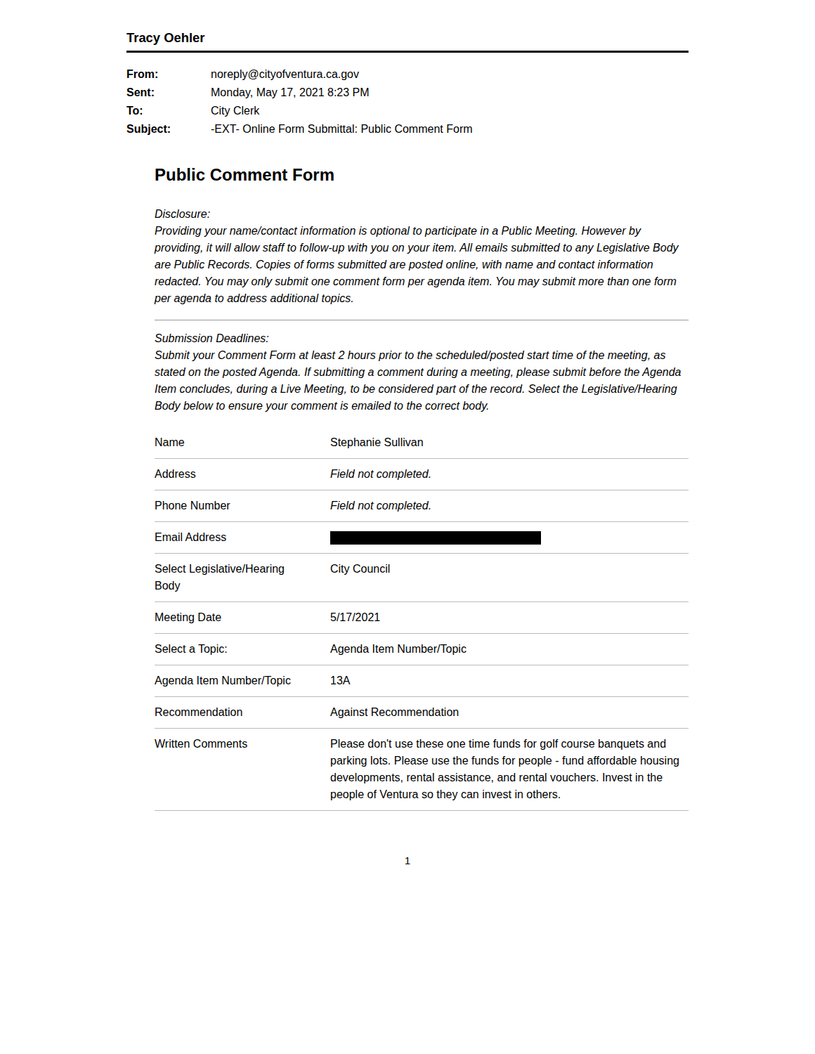Tracy Oehler
| From: | noreply@cityofventura.ca.gov |
| Sent: | Monday, May 17, 2021 8:23 PM |
| To: | City Clerk |
| Subject: | -EXT- Online Form Submittal: Public Comment Form |
Public Comment Form
Disclosure:
Providing your name/contact information is optional to participate in a Public Meeting. However by providing, it will allow staff to follow-up with you on your item. All emails submitted to any Legislative Body are Public Records. Copies of forms submitted are posted online, with name and contact information redacted. You may only submit one comment form per agenda item. You may submit more than one form per agenda to address additional topics.
Submission Deadlines:
Submit your Comment Form at least 2 hours prior to the scheduled/posted start time of the meeting, as stated on the posted Agenda. If submitting a comment during a meeting, please submit before the Agenda Item concludes, during a Live Meeting, to be considered part of the record. Select the Legislative/Hearing Body below to ensure your comment is emailed to the correct body.
| Name | Stephanie Sullivan |
| Address | Field not completed. |
| Phone Number | Field not completed. |
| Email Address | |
| Select Legislative/Hearing Body | City Council |
| Meeting Date | 5/17/2021 |
| Select a Topic: | Agenda Item Number/Topic |
| Agenda Item Number/Topic | 13A |
| Recommendation | Against Recommendation |
| Written Comments | Please don't use these one time funds for golf course banquets and parking lots. Please use the funds for people - fund affordable housing developments, rental assistance, and rental vouchers. Invest in the people of Ventura so they can invest in others. |
1